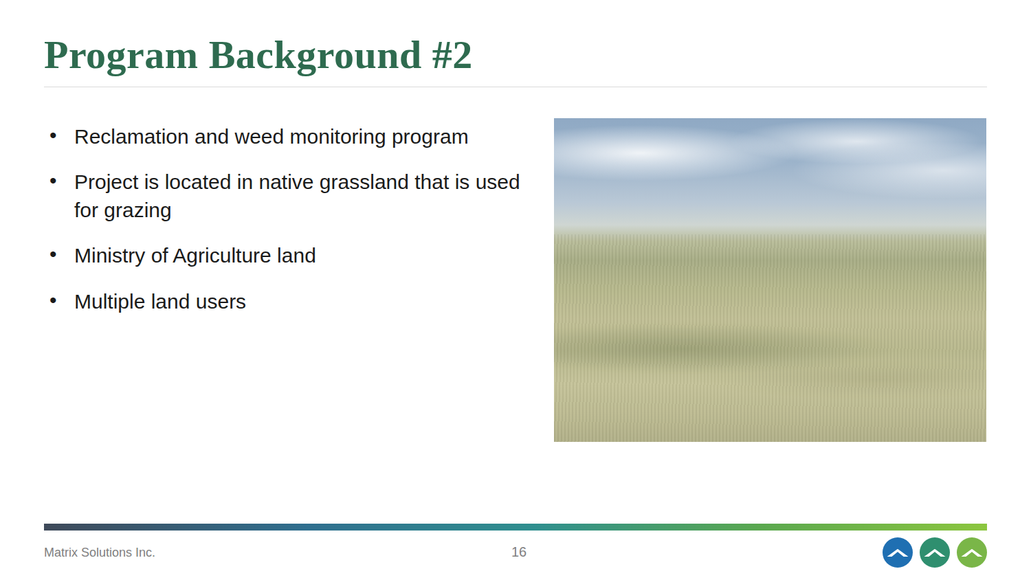Program Background #2
Reclamation and weed monitoring program
Project is located in native grassland that is used for grazing
Ministry of Agriculture land
Multiple land users
Matrix Solutions Inc.
16